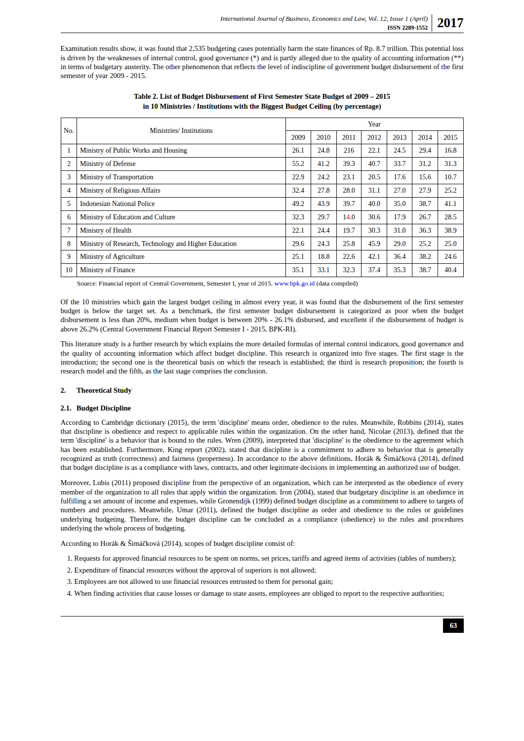International Journal of Business, Economics and Law, Vol. 12, Issue 1 (April)
ISSN 2289-1552
2017
Examination results show, it was found that 2,535 budgeting cases potentially harm the state finances of Rp. 8.7 trillion. This potential loss is driven by the weaknesses of internal control, good governance (*) and is partly alleged due to the quality of accounting information (**) in terms of budgetary austerity. The other phenomenon that reflects the level of indiscipline of government budget disbursement of the first semester of year 2009 - 2015.
Table 2. List of Budget Disbursement of First Semester State Budget of 2009 – 2015
in 10 Ministries / Institutions with the Biggest Budget Ceiling (by percentage)
| No. | Ministries/ Institutions | Year |
| --- | --- | --- |
| 2009 | 2010 | 2011 | 2012 | 2013 | 2014 | 2015 |
| 1 | Ministry of Public Works and Housing | 26.1 | 24.8 | 216 | 22.1 | 24.5 | 29.4 | 16.8 |
| 2 | Ministry of Defense | 55.2 | 41.2 | 39.3 | 40.7 | 33.7 | 31.2 | 31.3 |
| 3 | Ministry of Transportation | 22.9 | 24.2 | 23.1 | 20.5 | 17.6 | 15.6 | 10.7 |
| 4 | Ministry of Religious Affairs | 32.4 | 27.8 | 28.0 | 31.1 | 27.0 | 27.9 | 25.2 |
| 5 | Indonesian National Police | 49.2 | 43.9 | 39.7 | 40.0 | 35.0 | 38.7 | 41.1 |
| 6 | Ministry of Education and Culture | 32.3 | 29.7 | 1 4 .0 | 30.6 | 17.9 | 26.7 | 28.5 |
| 7 | Ministry of Health | 22.1 | 24.4 | 19.7 | 30.3 | 31.0 | 36.3 | 38.9 |
| 8 | Ministry of Research, Technology and Higher Education | 29.6 | 24.3 | 25.8 | 45.9 | 29.0 | 25.2 | 25.0 |
| 9 | Ministry of Agriculture | 25.1 | 18.8 | 22.6 | 42.1 | 36.4 | 38.2 | 24.6 |
| 10 | Ministry of Finance | 35.1 | 33.1 | 32.3 | 37.4 | 35.3 | 38.7 | 40.4 |
Source: Financial report of Central Government, Semester I, year of 2015. www.bpk.go.id (data compiled)
Of the 10 ministries which gain the largest budget ceiling in almost every year, it was found that the disbursement of the first semester budget is below the target set. As a benchmark, the first semester budget disbursement is categorized as poor when the budget disbursement is less than 20%, medium when budget is between 20% - 26.1% disbursed, and excellent if the disbursement of budget is above 26.2% (Central Government Financial Report Semester I - 2015, BPK-RI).
This literature study is a further research by which explains the more detailed formulas of internal control indicators, good governance and the quality of accounting information which affect budget discipline. This research is organized into five stages. The first stage is the introduction; the second one is the theoretical basis on which the reseach is established; the third is research proposition; the fourth is research model and the fifth, as the last stage comprises the conclusion.
2. Theoretical Study
2.1. Budget Discipline
According to Cambridge dictionary (2015), the term 'discipline' means order, obedience to the rules. Meanwhile, Robbins (2014), states that discipline is obedience and respect to applicable rules within the organization. On the other hand, Nicolae (2013), defined that the term 'discipline' is a behavior that is bound to the rules. Wren (2009), interpreted that 'discipline' is the obedience to the agreement which has been established. Furthermore, King report (2002), stated that discipline is a commitment to adhere to behavior that is generally recognized as truth (correctness) and fairness (properness). In accordance to the above definitions, Horák & Šimáčková (2014), defined that budget discipline is as a compliance with laws, contracts, and other legitimate decisions in implementing an authorized use of budget.
Moreover, Lubis (2011) proposed discipline from the perspective of an organization, which can be interpreted as the obedience of every member of the organization to all rules that apply within the organization. Iron (2004), stated that budgetary discipline is an obedience in fulfilling a set amount of income and expenses, while Gronendijk (1999) defined budget discipline as a commitment to adhere to targets of numbers and procedures. Meanwhile, Umar (2011), defined the budget discipline as order and obedience to the rules or guidelines underlying budgeting. Therefore, the budget discipline can be concluded as a compliance (obedience) to the rules and procedures underlying the whole process of budgeting.
According to Horák & Šimáčková (2014), scopes of budget discipline consist of:
Requests for approved financial resources to be spent on norms, set prices, tariffs and agreed items of activities (tables of numbers);
Expenditure of financial resources without the approval of superiors is not allowed;
Employees are not allowed to use financial resources entrusted to them for personal gain;
When finding activities that cause losses or damage to state assets, employees are obliged to report to the respective authorities;
63